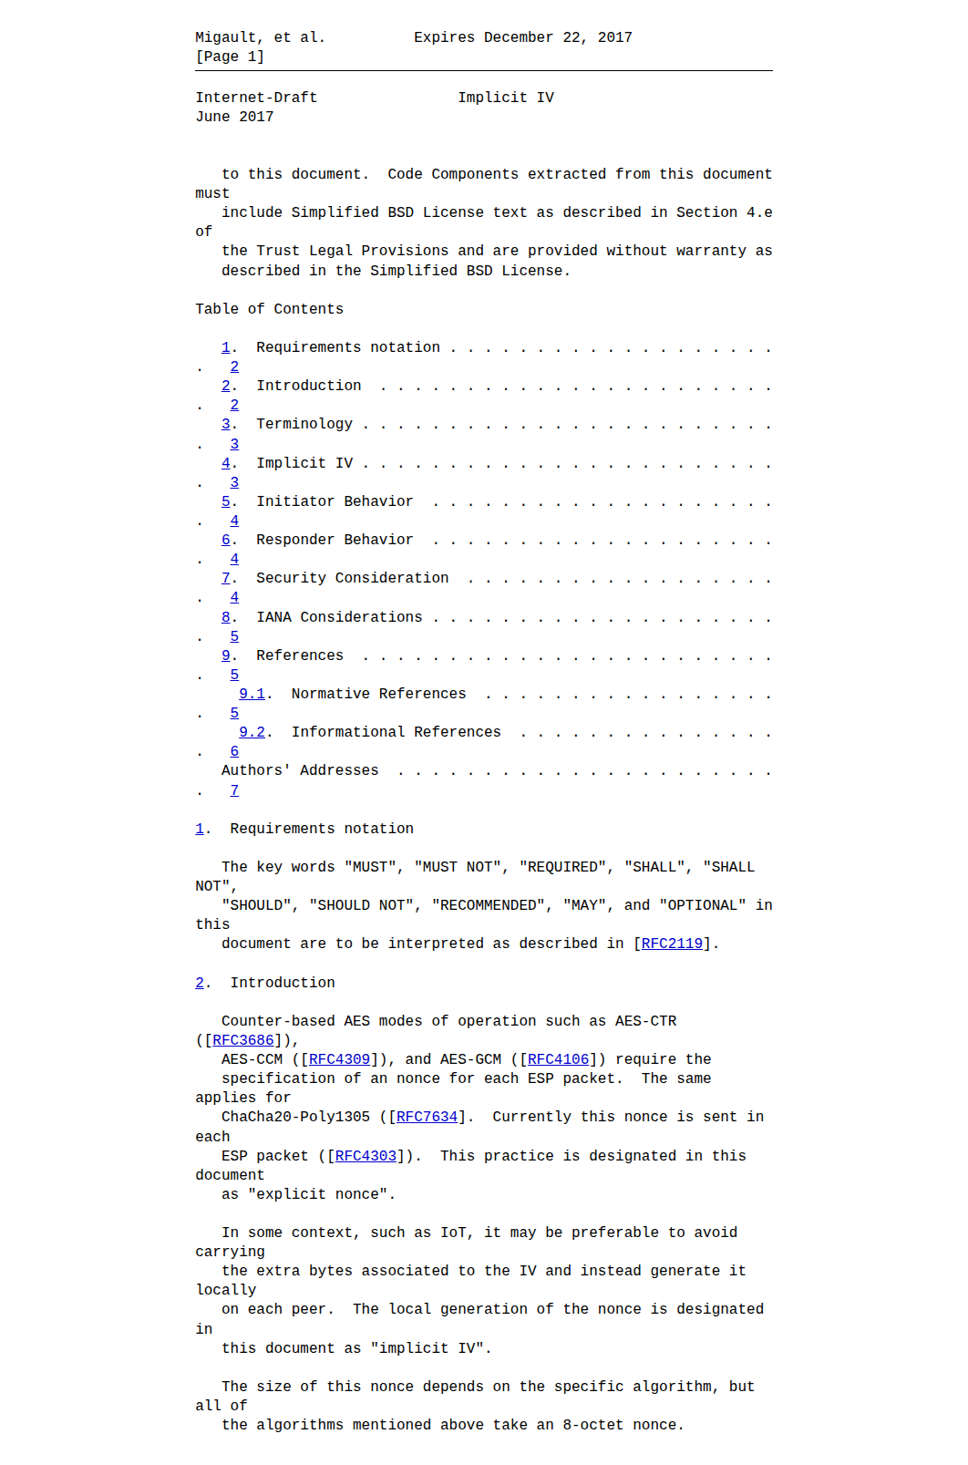Migault, et al.          Expires December 22, 2017              [Page 1]
Internet-Draft                Implicit IV                      June 2017


   to this document.  Code Components extracted from this document must
   include Simplified BSD License text as described in Section 4.e of
   the Trust Legal Provisions and are provided without warranty as
   described in the Simplified BSD License.

Table of Contents

   1.  Requirements notation . . . . . . . . . . . . . . . . . . . .   2
   2.  Introduction  . . . . . . . . . . . . . . . . . . . . . . . .   2
   3.  Terminology . . . . . . . . . . . . . . . . . . . . . . . . .   3
   4.  Implicit IV . . . . . . . . . . . . . . . . . . . . . . . . .   3
   5.  Initiator Behavior  . . . . . . . . . . . . . . . . . . . . .   4
   6.  Responder Behavior  . . . . . . . . . . . . . . . . . . . . .   4
   7.  Security Consideration  . . . . . . . . . . . . . . . . . . .   4
   8.  IANA Considerations . . . . . . . . . . . . . . . . . . . . .   5
   9.  References  . . . . . . . . . . . . . . . . . . . . . . . . .   5
     9.1.  Normative References  . . . . . . . . . . . . . . . . . .   5
     9.2.  Informational References  . . . . . . . . . . . . . . . .   6
   Authors' Addresses  . . . . . . . . . . . . . . . . . . . . . . .   7

1.  Requirements notation

   The key words "MUST", "MUST NOT", "REQUIRED", "SHALL", "SHALL NOT",
   "SHOULD", "SHOULD NOT", "RECOMMENDED", "MAY", and "OPTIONAL" in this
   document are to be interpreted as described in [RFC2119].

2.  Introduction

   Counter-based AES modes of operation such as AES-CTR ([RFC3686]),
   AES-CCM ([RFC4309]), and AES-GCM ([RFC4106]) require the
   specification of an nonce for each ESP packet.  The same applies for
   ChaCha20-Poly1305 ([RFC7634].  Currently this nonce is sent in each
   ESP packet ([RFC4303]).  This practice is designated in this document
   as "explicit nonce".

   In some context, such as IoT, it may be preferable to avoid carrying
   the extra bytes associated to the IV and instead generate it locally
   on each peer.  The local generation of the nonce is designated in
   this document as "implicit IV".

   The size of this nonce depends on the specific algorithm, but all of
   the algorithms mentioned above take an 8-octet nonce.